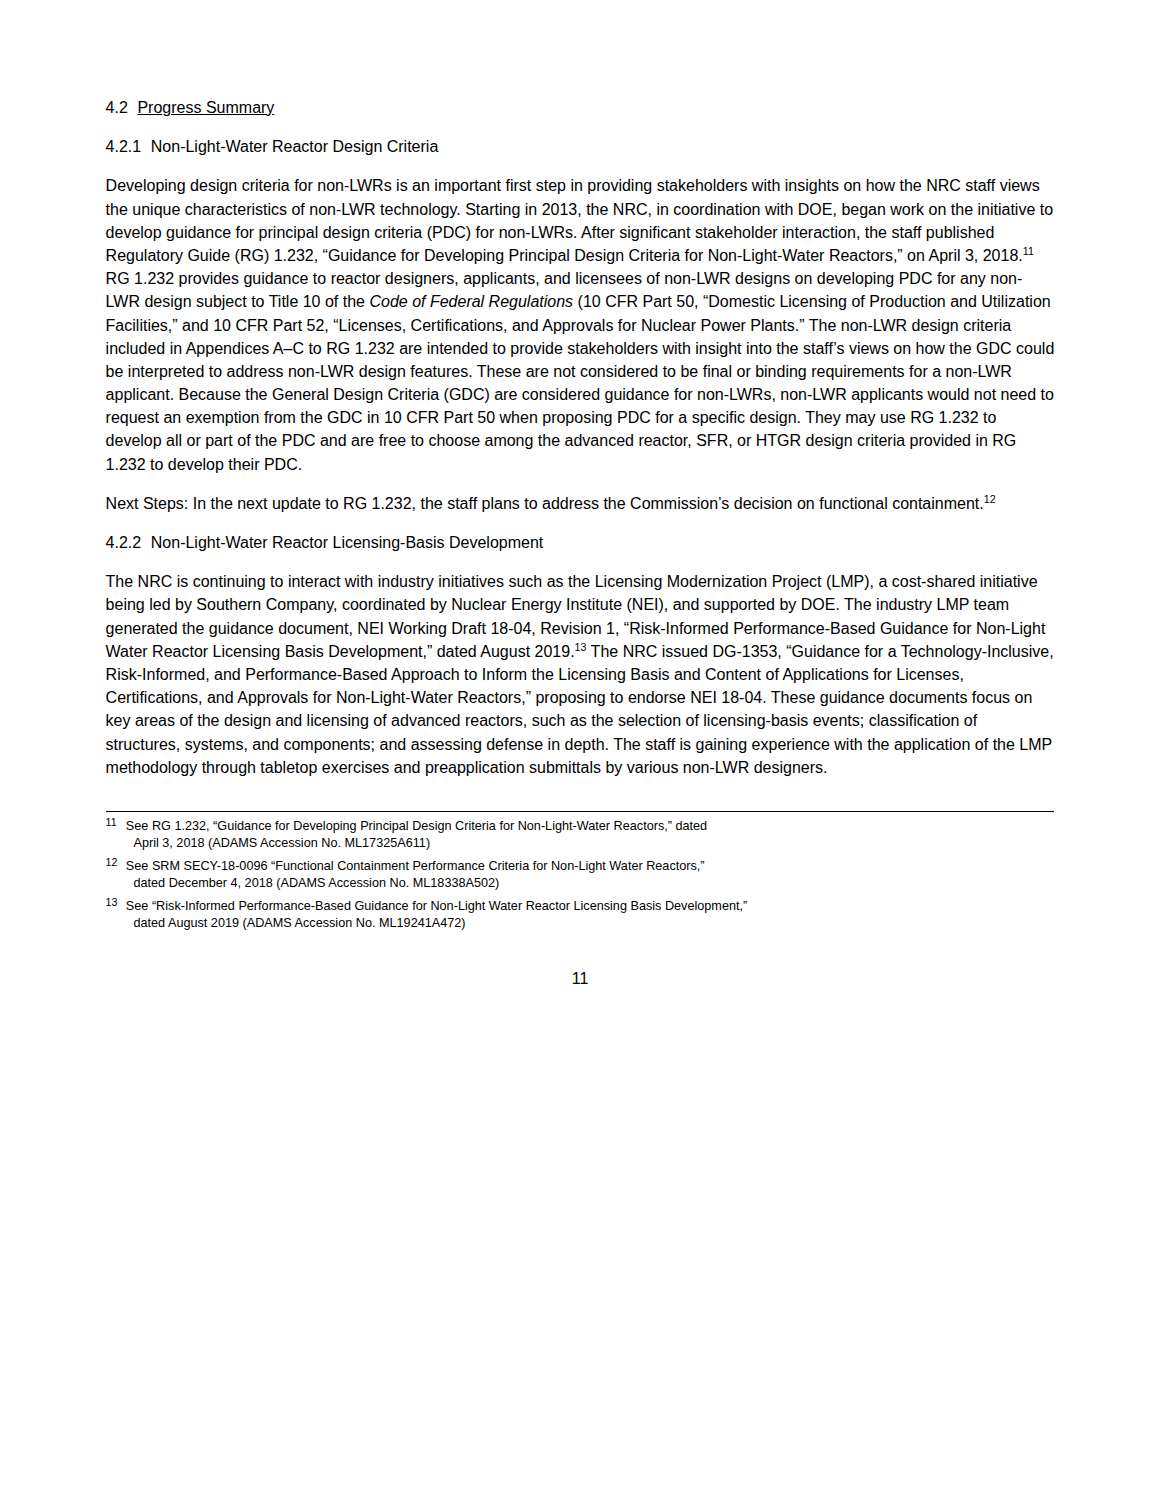4.2 Progress Summary
4.2.1 Non-Light-Water Reactor Design Criteria
Developing design criteria for non-LWRs is an important first step in providing stakeholders with insights on how the NRC staff views the unique characteristics of non-LWR technology. Starting in 2013, the NRC, in coordination with DOE, began work on the initiative to develop guidance for principal design criteria (PDC) for non-LWRs. After significant stakeholder interaction, the staff published Regulatory Guide (RG) 1.232, “Guidance for Developing Principal Design Criteria for Non-Light-Water Reactors,” on April 3, 2018.11 RG 1.232 provides guidance to reactor designers, applicants, and licensees of non-LWR designs on developing PDC for any non-LWR design subject to Title 10 of the Code of Federal Regulations (10 CFR Part 50, “Domestic Licensing of Production and Utilization Facilities,” and 10 CFR Part 52, “Licenses, Certifications, and Approvals for Nuclear Power Plants.” The non-LWR design criteria included in Appendices A–C to RG 1.232 are intended to provide stakeholders with insight into the staff’s views on how the GDC could be interpreted to address non-LWR design features. These are not considered to be final or binding requirements for a non-LWR applicant. Because the General Design Criteria (GDC) are considered guidance for non-LWRs, non-LWR applicants would not need to request an exemption from the GDC in 10 CFR Part 50 when proposing PDC for a specific design. They may use RG 1.232 to develop all or part of the PDC and are free to choose among the advanced reactor, SFR, or HTGR design criteria provided in RG 1.232 to develop their PDC.
Next Steps: In the next update to RG 1.232, the staff plans to address the Commission’s decision on functional containment.12
4.2.2 Non-Light-Water Reactor Licensing-Basis Development
The NRC is continuing to interact with industry initiatives such as the Licensing Modernization Project (LMP), a cost-shared initiative being led by Southern Company, coordinated by Nuclear Energy Institute (NEI), and supported by DOE. The industry LMP team generated the guidance document, NEI Working Draft 18-04, Revision 1, “Risk-Informed Performance-Based Guidance for Non-Light Water Reactor Licensing Basis Development,” dated August 2019.13 The NRC issued DG-1353, “Guidance for a Technology-Inclusive, Risk-Informed, and Performance-Based Approach to Inform the Licensing Basis and Content of Applications for Licenses, Certifications, and Approvals for Non-Light-Water Reactors,” proposing to endorse NEI 18-04. These guidance documents focus on key areas of the design and licensing of advanced reactors, such as the selection of licensing-basis events; classification of structures, systems, and components; and assessing defense in depth. The staff is gaining experience with the application of the LMP methodology through tabletop exercises and preapplication submittals by various non-LWR designers.
11 See RG 1.232, “Guidance for Developing Principal Design Criteria for Non-Light-Water Reactors,” dated April 3, 2018 (ADAMS Accession No. ML17325A611)
12 See SRM SECY-18-0096 “Functional Containment Performance Criteria for Non-Light Water Reactors,” dated December 4, 2018 (ADAMS Accession No. ML18338A502)
13 See “Risk-Informed Performance-Based Guidance for Non-Light Water Reactor Licensing Basis Development,” dated August 2019 (ADAMS Accession No. ML19241A472)
11